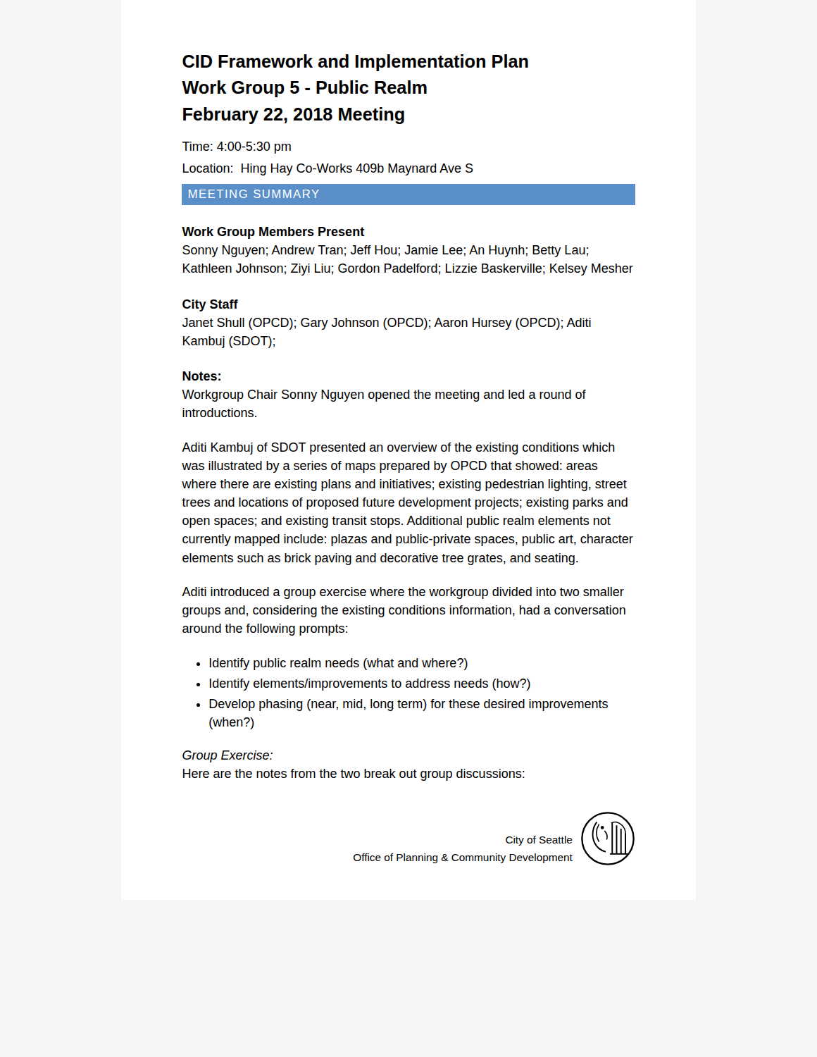CID Framework and Implementation Plan
Work Group 5 - Public Realm
February 22, 2018 Meeting
Time: 4:00-5:30 pm
Location: Hing Hay Co-Works 409b Maynard Ave S
MEETING SUMMARY
Work Group Members Present
Sonny Nguyen; Andrew Tran; Jeff Hou; Jamie Lee; An Huynh; Betty Lau; Kathleen Johnson; Ziyi Liu; Gordon Padelford; Lizzie Baskerville; Kelsey Mesher
City Staff
Janet Shull (OPCD); Gary Johnson (OPCD); Aaron Hursey (OPCD); Aditi Kambuj (SDOT);
Notes:
Workgroup Chair Sonny Nguyen opened the meeting and led a round of introductions.
Aditi Kambuj of SDOT presented an overview of the existing conditions which was illustrated by a series of maps prepared by OPCD that showed: areas where there are existing plans and initiatives; existing pedestrian lighting, street trees and locations of proposed future development projects; existing parks and open spaces; and existing transit stops. Additional public realm elements not currently mapped include: plazas and public-private spaces, public art, character elements such as brick paving and decorative tree grates, and seating.
Aditi introduced a group exercise where the workgroup divided into two smaller groups and, considering the existing conditions information, had a conversation around the following prompts:
Identify public realm needs (what and where?)
Identify elements/improvements to address needs (how?)
Develop phasing (near, mid, long term) for these desired improvements (when?)
Group Exercise:
Here are the notes from the two break out group discussions:
City of Seattle
Office of Planning & Community Development